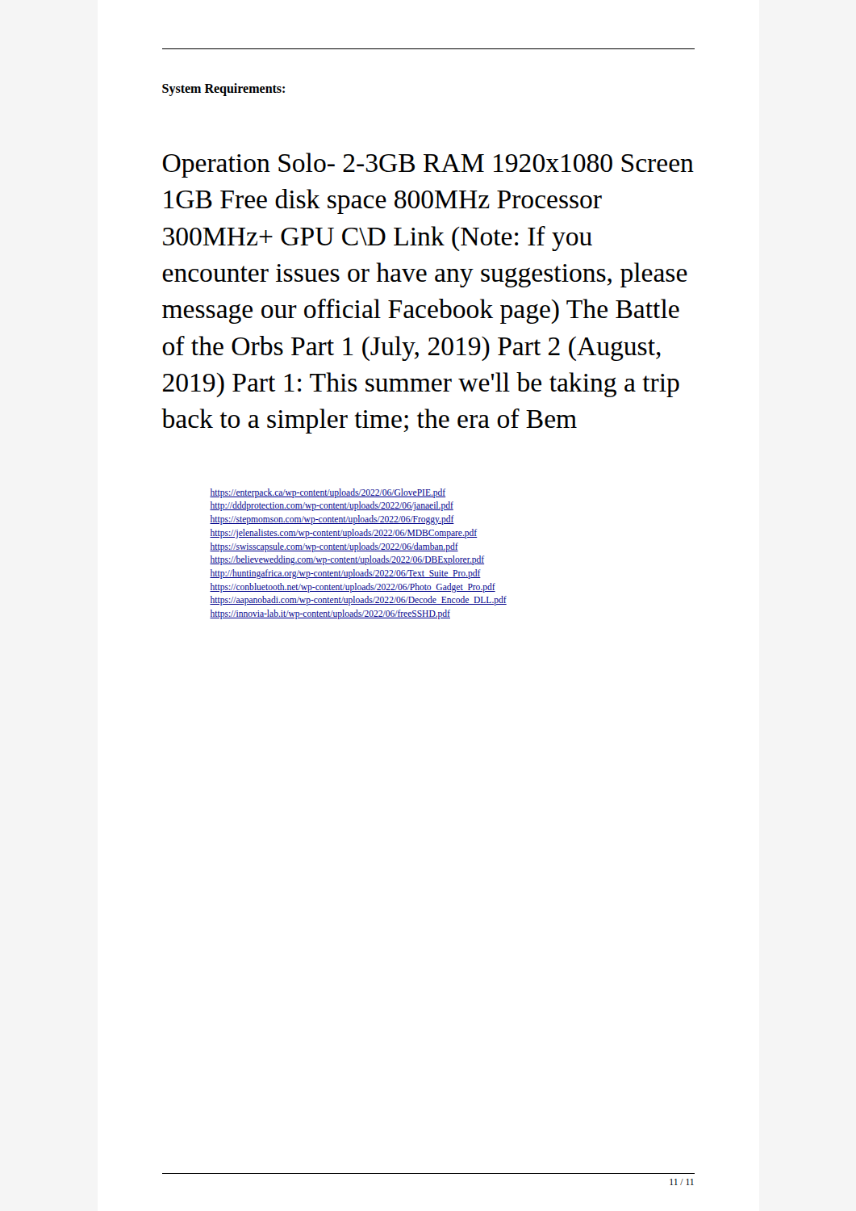System Requirements:
Operation Solo- 2-3GB RAM 1920x1080 Screen 1GB Free disk space 800MHz Processor 300MHz+ GPU C\D Link (Note: If you encounter issues or have any suggestions, please message our official Facebook page) The Battle of the Orbs Part 1 (July, 2019) Part 2 (August, 2019) Part 1: This summer we'll be taking a trip back to a simpler time; the era of Bem
https://enterpack.ca/wp-content/uploads/2022/06/GlovePIE.pdf
http://dddprotection.com/wp-content/uploads/2022/06/janaeil.pdf
https://stepmomson.com/wp-content/uploads/2022/06/Froggy.pdf
https://jelenalistes.com/wp-content/uploads/2022/06/MDBCompare.pdf
https://swisscapsule.com/wp-content/uploads/2022/06/damban.pdf
https://believewedding.com/wp-content/uploads/2022/06/DBExplorer.pdf
http://huntingafrica.org/wp-content/uploads/2022/06/Text_Suite_Pro.pdf
https://conbluetooth.net/wp-content/uploads/2022/06/Photo_Gadget_Pro.pdf
https://aapanobadi.com/wp-content/uploads/2022/06/Decode_Encode_DLL.pdf
https://innovia-lab.it/wp-content/uploads/2022/06/freeSSHD.pdf
11 / 11